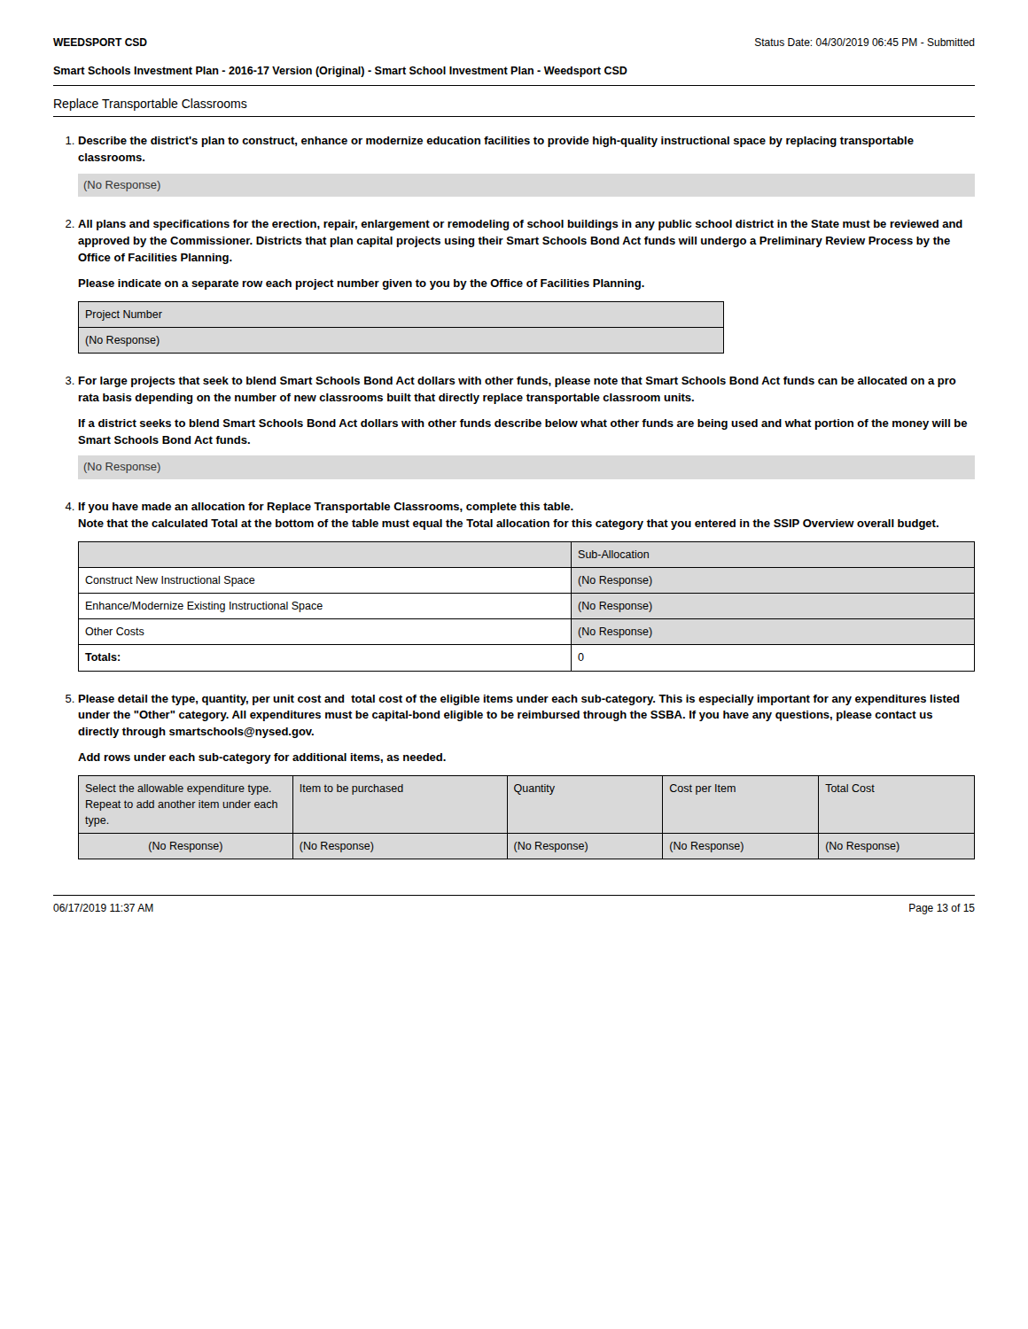WEEDSPORT CSD
Status Date: 04/30/2019 06:45 PM - Submitted
Smart Schools Investment Plan - 2016-17 Version (Original) - Smart School Investment Plan - Weedsport CSD
Replace Transportable Classrooms
Describe the district's plan to construct, enhance or modernize education facilities to provide high-quality instructional space by replacing transportable classrooms.
(No Response)
All plans and specifications for the erection, repair, enlargement or remodeling of school buildings in any public school district in the State must be reviewed and approved by the Commissioner. Districts that plan capital projects using their Smart Schools Bond Act funds will undergo a Preliminary Review Process by the Office of Facilities Planning.
Please indicate on a separate row each project number given to you by the Office of Facilities Planning.
| Project Number |
| --- |
| (No Response) |
For large projects that seek to blend Smart Schools Bond Act dollars with other funds, please note that Smart Schools Bond Act funds can be allocated on a pro rata basis depending on the number of new classrooms built that directly replace transportable classroom units.
If a district seeks to blend Smart Schools Bond Act dollars with other funds describe below what other funds are being used and what portion of the money will be Smart Schools Bond Act funds.
(No Response)
If you have made an allocation for Replace Transportable Classrooms, complete this table.
Note that the calculated Total at the bottom of the table must equal the Total allocation for this category that you entered in the SSIP Overview overall budget.
| | Sub-Allocation |
| --- | --- |
| Construct New Instructional Space | (No Response) |
| Enhance/Modernize Existing Instructional Space | (No Response) |
| Other Costs | (No Response) |
| Totals: | 0 |
Please detail the type, quantity, per unit cost and total cost of the eligible items under each sub-category. This is especially important for any expenditures listed under the "Other" category. All expenditures must be capital-bond eligible to be reimbursed through the SSBA. If you have any questions, please contact us directly through smartschools@nysed.gov.
Add rows under each sub-category for additional items, as needed.
| Select the allowable expenditure type. Repeat to add another item under each type. | Item to be purchased | Quantity | Cost per Item | Total Cost |
| --- | --- | --- | --- | --- |
| (No Response) | (No Response) | (No Response) | (No Response) | (No Response) |
06/17/2019 11:37 AM
Page 13 of 15